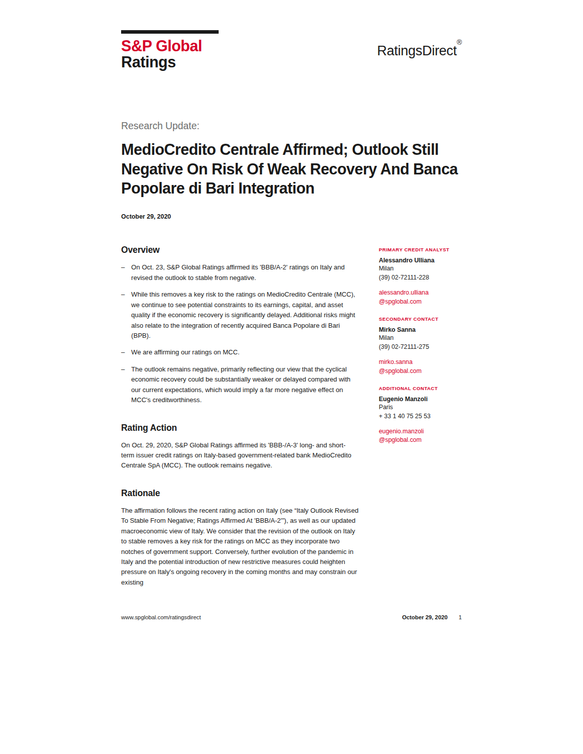S&P Global Ratings
RatingsDirect®
Research Update:
MedioCredito Centrale Affirmed; Outlook Still Negative On Risk Of Weak Recovery And Banca Popolare di Bari Integration
October 29, 2020
Overview
On Oct. 23, S&P Global Ratings affirmed its 'BBB/A-2' ratings on Italy and revised the outlook to stable from negative.
While this removes a key risk to the ratings on MedioCredito Centrale (MCC), we continue to see potential constraints to its earnings, capital, and asset quality if the economic recovery is significantly delayed. Additional risks might also relate to the integration of recently acquired Banca Popolare di Bari (BPB).
We are affirming our ratings on MCC.
The outlook remains negative, primarily reflecting our view that the cyclical economic recovery could be substantially weaker or delayed compared with our current expectations, which would imply a far more negative effect on MCC's creditworthiness.
Rating Action
On Oct. 29, 2020, S&P Global Ratings affirmed its 'BBB-/A-3' long- and short-term issuer credit ratings on Italy-based government-related bank MedioCredito Centrale SpA (MCC). The outlook remains negative.
Rationale
The affirmation follows the recent rating action on Italy (see “Italy Outlook Revised To Stable From Negative; Ratings Affirmed At 'BBB/A-2'”), as well as our updated macroeconomic view of Italy. We consider that the revision of the outlook on Italy to stable removes a key risk for the ratings on MCC as they incorporate two notches of government support. Conversely, further evolution of the pandemic in Italy and the potential introduction of new restrictive measures could heighten pressure on Italy's ongoing recovery in the coming months and may constrain our existing
Primary Credit Analyst
Alessandro Ulliana
Milan
(39) 02-72111-228
alessandro.ulliana
@spglobal.com
Secondary Contact
Mirko Sanna
Milan
(39) 02-72111-275
mirko.sanna
@spglobal.com
Additional Contact
Eugenio Manzoli
Paris
+ 33 1 40 75 25 53
eugenio.manzoli
@spglobal.com
www.spglobal.com/ratingsdirect October 29, 2020 1